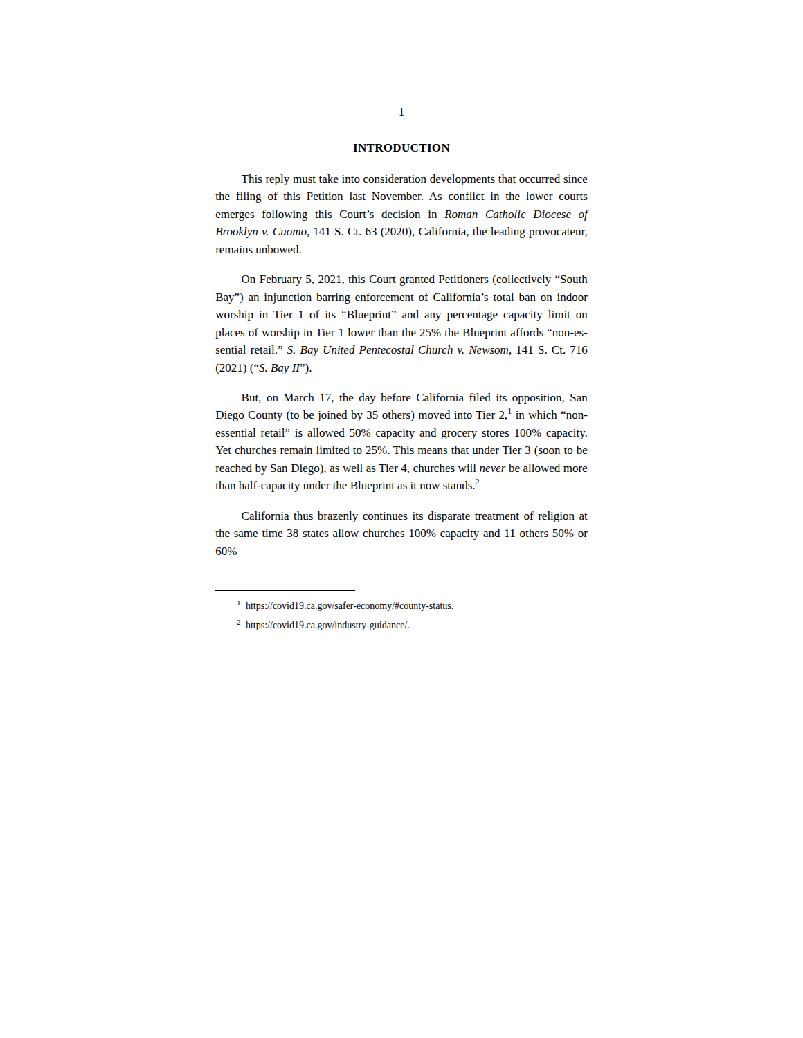1
INTRODUCTION
This reply must take into consideration developments that occurred since the filing of this Petition last November. As conflict in the lower courts emerges following this Court’s decision in Roman Catholic Diocese of Brooklyn v. Cuomo, 141 S. Ct. 63 (2020), California, the leading provocateur, remains unbowed.
On February 5, 2021, this Court granted Petitioners (collectively “South Bay”) an injunction barring enforcement of California’s total ban on indoor worship in Tier 1 of its “Blueprint” and any percentage capacity limit on places of worship in Tier 1 lower than the 25% the Blueprint affords “non-essential retail.” S. Bay United Pentecostal Church v. Newsom, 141 S. Ct. 716 (2021) (“S. Bay II”).
But, on March 17, the day before California filed its opposition, San Diego County (to be joined by 35 others) moved into Tier 2,1 in which “non-essential retail” is allowed 50% capacity and grocery stores 100% capacity. Yet churches remain limited to 25%. This means that under Tier 3 (soon to be reached by San Diego), as well as Tier 4, churches will never be allowed more than half-capacity under the Blueprint as it now stands.2
California thus brazenly continues its disparate treatment of religion at the same time 38 states allow churches 100% capacity and 11 others 50% or 60%
1 https://covid19.ca.gov/safer-economy/#county-status.
2 https://covid19.ca.gov/industry-guidance/.